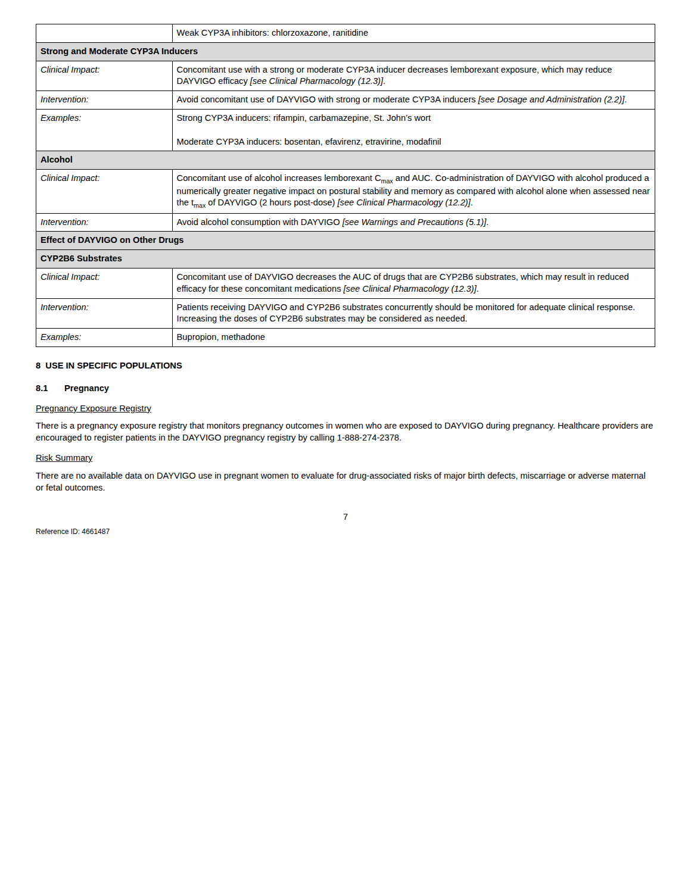| | Weak CYP3A inhibitors: chlorzoxazone, ranitidine |
| Strong and Moderate CYP3A Inducers |
| Clinical Impact: | Concomitant use with a strong or moderate CYP3A inducer decreases lemborexant exposure, which may reduce DAYVIGO efficacy [see Clinical Pharmacology (12.3)] . |
| Intervention: | Avoid concomitant use of DAYVIGO with strong or moderate CYP3A inducers [see Dosage and Administration (2.2)] . |
| Examples: | Strong CYP3A inducers: rifampin, carbamazepine, St. John’s wort Moderate CYP3A inducers: bosentan, efavirenz, etravirine, modafinil |
| Alcohol |
| Clinical Impact: | Concomitant use of alcohol increases lemborexant C max and AUC. Co-administration of DAYVIGO with alcohol produced a numerically greater negative impact on postural stability and memory as compared with alcohol alone when assessed near the t max of DAYVIGO (2 hours post-dose) [see Clinical Pharmacology (12.2)] . |
| Intervention: | Avoid alcohol consumption with DAYVIGO [see Warnings and Precautions (5.1)] . |
| Effect of DAYVIGO on Other Drugs |
| CYP2B6 Substrates |
| Clinical Impact: | Concomitant use of DAYVIGO decreases the AUC of drugs that are CYP2B6 substrates, which may result in reduced efficacy for these concomitant medications [see Clinical Pharmacology (12.3)] . |
| Intervention: | Patients receiving DAYVIGO and CYP2B6 substrates concurrently should be monitored for adequate clinical response. Increasing the doses of CYP2B6 substrates may be considered as needed. |
| Examples: | Bupropion, methadone |
8 USE IN SPECIFIC POPULATIONS
8.1 Pregnancy
Pregnancy Exposure Registry
There is a pregnancy exposure registry that monitors pregnancy outcomes in women who are exposed to DAYVIGO during pregnancy. Healthcare providers are encouraged to register patients in the DAYVIGO pregnancy registry by calling 1-888-274-2378.
Risk Summary
There are no available data on DAYVIGO use in pregnant women to evaluate for drug-associated risks of major birth defects, miscarriage or adverse maternal or fetal outcomes.
7
Reference ID: 4661487